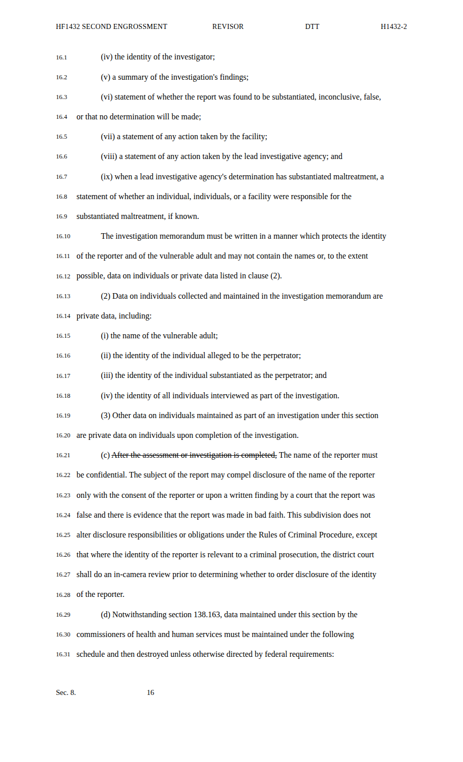HF1432 SECOND ENGROSSMENT REVISOR DTT H1432-2
16.1 (iv) the identity of the investigator;
16.2 (v) a summary of the investigation's findings;
16.3 (vi) statement of whether the report was found to be substantiated, inconclusive, false,
16.4 or that no determination will be made;
16.5 (vii) a statement of any action taken by the facility;
16.6 (viii) a statement of any action taken by the lead investigative agency; and
16.7 (ix) when a lead investigative agency's determination has substantiated maltreatment, a
16.8 statement of whether an individual, individuals, or a facility were responsible for the
16.9 substantiated maltreatment, if known.
16.10 The investigation memorandum must be written in a manner which protects the identity
16.11 of the reporter and of the vulnerable adult and may not contain the names or, to the extent
16.12 possible, data on individuals or private data listed in clause (2).
16.13 (2) Data on individuals collected and maintained in the investigation memorandum are
16.14 private data, including:
16.15 (i) the name of the vulnerable adult;
16.16 (ii) the identity of the individual alleged to be the perpetrator;
16.17 (iii) the identity of the individual substantiated as the perpetrator; and
16.18 (iv) the identity of all individuals interviewed as part of the investigation.
16.19 (3) Other data on individuals maintained as part of an investigation under this section
16.20 are private data on individuals upon completion of the investigation.
16.21 (c) After the assessment or investigation is completed, The name of the reporter must
16.22 be confidential. The subject of the report may compel disclosure of the name of the reporter
16.23 only with the consent of the reporter or upon a written finding by a court that the report was
16.24 false and there is evidence that the report was made in bad faith. This subdivision does not
16.25 alter disclosure responsibilities or obligations under the Rules of Criminal Procedure, except
16.26 that where the identity of the reporter is relevant to a criminal prosecution, the district court
16.27 shall do an in-camera review prior to determining whether to order disclosure of the identity
16.28 of the reporter.
16.29 (d) Notwithstanding section 138.163, data maintained under this section by the
16.30 commissioners of health and human services must be maintained under the following
16.31 schedule and then destroyed unless otherwise directed by federal requirements:
Sec. 8. 16